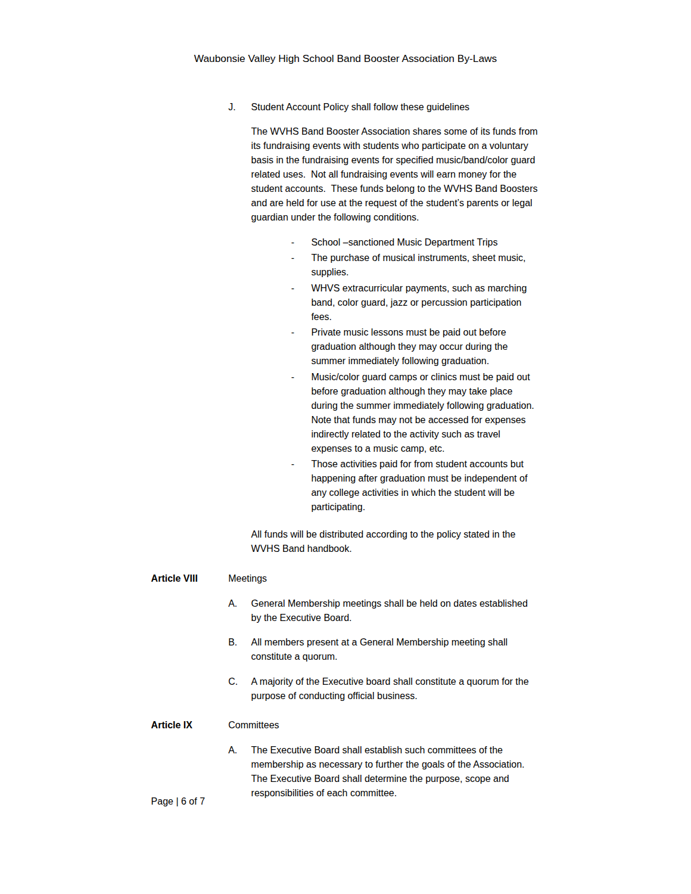Waubonsie Valley High School Band Booster Association By-Laws
J.
Student Account Policy shall follow these guidelines
The WVHS Band Booster Association shares some of its funds from its fundraising events with students who participate on a voluntary basis in the fundraising events for specified music/band/color guard related uses. Not all fundraising events will earn money for the student accounts. These funds belong to the WVHS Band Boosters and are held for use at the request of the student’s parents or legal guardian under the following conditions.
School –sanctioned Music Department Trips
The purchase of musical instruments, sheet music, supplies.
WHVS extracurricular payments, such as marching band, color guard, jazz or percussion participation fees.
Private music lessons must be paid out before graduation although they may occur during the summer immediately following graduation.
Music/color guard camps or clinics must be paid out before graduation although they may take place during the summer immediately following graduation. Note that funds may not be accessed for expenses indirectly related to the activity such as travel expenses to a music camp, etc.
Those activities paid for from student accounts but happening after graduation must be independent of any college activities in which the student will be participating.
All funds will be distributed according to the policy stated in the WVHS Band handbook.
Article VIII
Meetings
A.
General Membership meetings shall be held on dates established by the Executive Board.
B.
All members present at a General Membership meeting shall constitute a quorum.
C.
A majority of the Executive board shall constitute a quorum for the purpose of conducting official business.
Article IX
Committees
A.
The Executive Board shall establish such committees of the membership as necessary to further the goals of the Association. The Executive Board shall determine the purpose, scope and responsibilities of each committee.
Page | 6 of 7